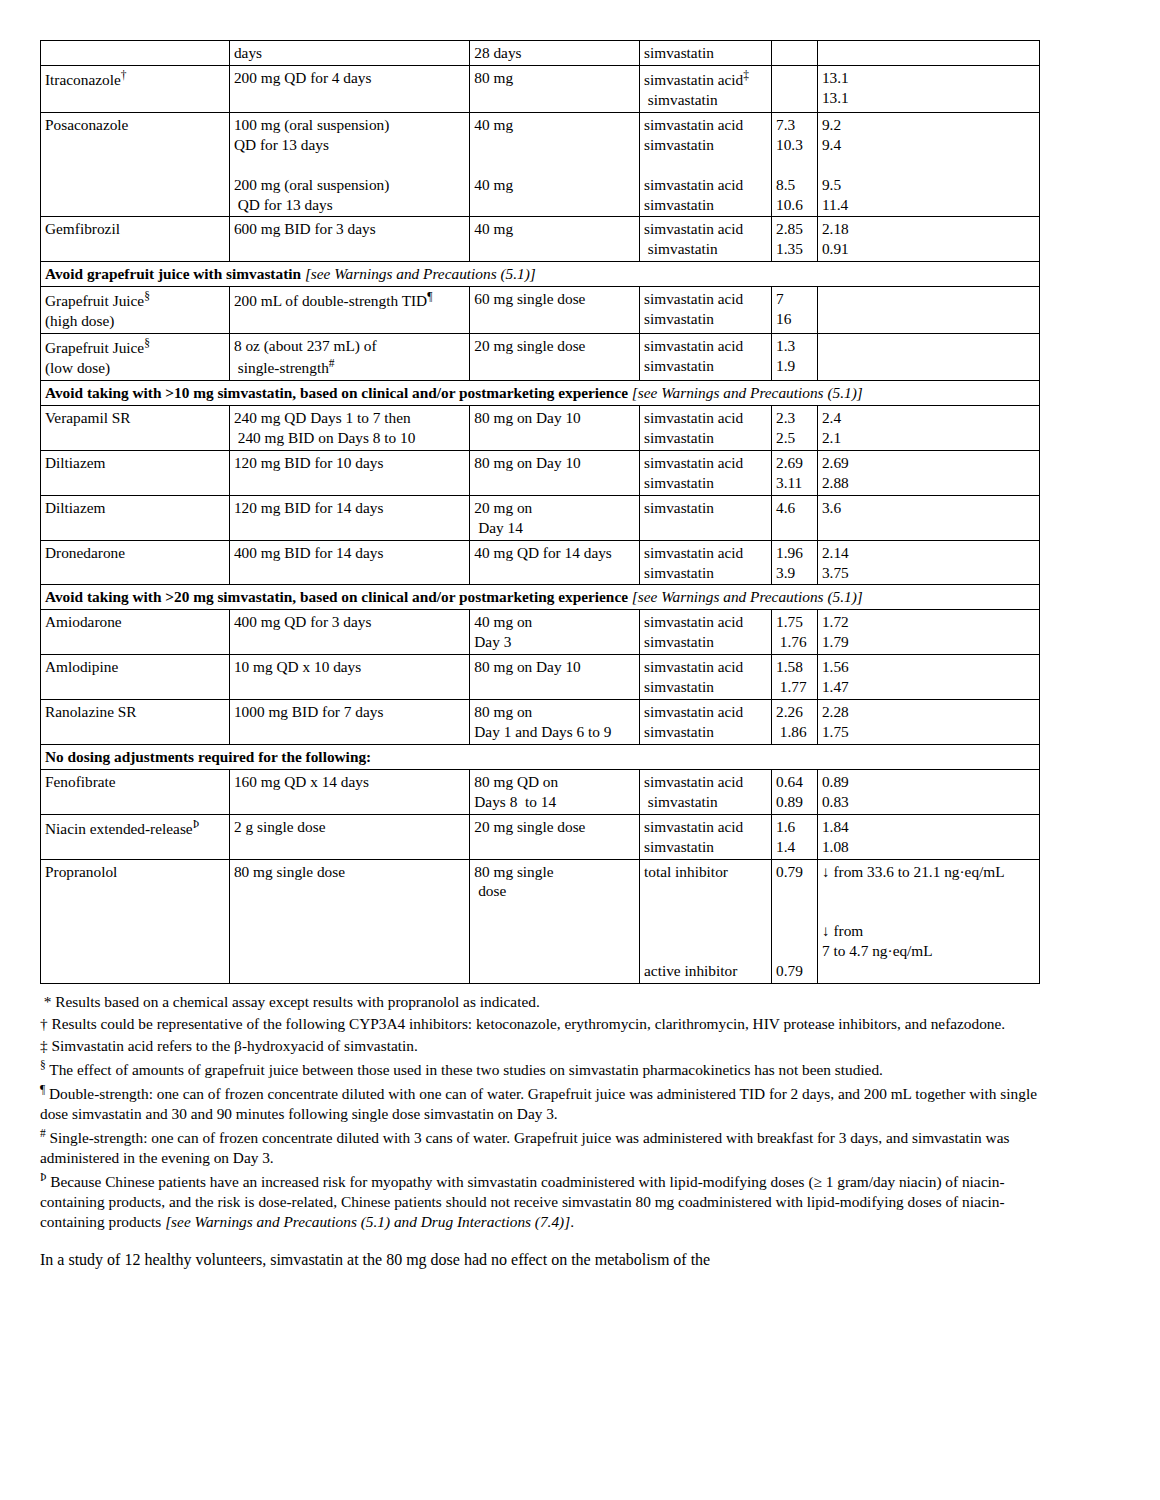| | days | 28 days | simvastatin | | |
| Itraconazole † | 200 mg QD for 4 days | 80 mg | simvastatin acid ‡ simvastatin | | 13.1 13.1 |
| Posaconazole | 100 mg (oral suspension) QD for 13 days 200 mg (oral suspension) QD for 13 days | 40 mg 40 mg | simvastatin acid simvastatin simvastatin acid simvastatin | 7.3 10.3 8.5 10.6 | 9.2 9.4 9.5 11.4 |
| Gemfibrozil | 600 mg BID for 3 days | 40 mg | simvastatin acid simvastatin | 2.85 1.35 | 2.18 0.91 |
| Avoid grapefruit juice with simvastatin [see Warnings and Precautions (5.1)] |
| Grapefruit Juice § (high dose) | 200 mL of double-strength TID ¶ | 60 mg single dose | simvastatin acid simvastatin | 7 16 | |
| Grapefruit Juice § (low dose) | 8 oz (about 237 mL) of single-strength # | 20 mg single dose | simvastatin acid simvastatin | 1.3 1.9 | |
| Avoid taking with >10 mg simvastatin, based on clinical and/or postmarketing experience [see Warnings and Precautions (5.1)] |
| Verapamil SR | 240 mg QD Days 1 to 7 then 240 mg BID on Days 8 to 10 | 80 mg on Day 10 | simvastatin acid simvastatin | 2.3 2.5 | 2.4 2.1 |
| Diltiazem | 120 mg BID for 10 days | 80 mg on Day 10 | simvastatin acid simvastatin | 2.69 3.11 | 2.69 2.88 |
| Diltiazem | 120 mg BID for 14 days | 20 mg on Day 14 | simvastatin | 4.6 | 3.6 |
| Dronedarone | 400 mg BID for 14 days | 40 mg QD for 14 days | simvastatin acid simvastatin | 1.96 3.9 | 2.14 3.75 |
| Avoid taking with >20 mg simvastatin, based on clinical and/or postmarketing experience [see Warnings and Precautions (5.1)] |
| Amiodarone | 400 mg QD for 3 days | 40 mg on Day 3 | simvastatin acid simvastatin | 1.75 1.76 | 1.72 1.79 |
| Amlodipine | 10 mg QD x 10 days | 80 mg on Day 10 | simvastatin acid simvastatin | 1.58 1.77 | 1.56 1.47 |
| Ranolazine SR | 1000 mg BID for 7 days | 80 mg on Day 1 and Days 6 to 9 | simvastatin acid simvastatin | 2.26 1.86 | 2.28 1.75 |
| No dosing adjustments required for the following: |
| Fenofibrate | 160 mg QD x 14 days | 80 mg QD on Days 8 to 14 | simvastatin acid simvastatin | 0.64 0.89 | 0.89 0.83 |
| Niacin extended-release Þ | 2 g single dose | 20 mg single dose | simvastatin acid simvastatin | 1.6 1.4 | 1.84 1.08 |
| Propranolol | 80 mg single dose | 80 mg single dose | total inhibitor active inhibitor | 0.79 0.79 | ↓ from 33.6 to 21.1 ng·eq/mL ↓ from 7 to 4.7 ng·eq/mL |
* Results based on a chemical assay except results with propranolol as indicated.
† Results could be representative of the following CYP3A4 inhibitors: ketoconazole, erythromycin, clarithromycin, HIV protease inhibitors, and nefazodone.
‡ Simvastatin acid refers to the β-hydroxyacid of simvastatin.
§ The effect of amounts of grapefruit juice between those used in these two studies on simvastatin pharmacokinetics has not been studied.
¶ Double-strength: one can of frozen concentrate diluted with one can of water. Grapefruit juice was administered TID for 2 days, and 200 mL together with single dose simvastatin and 30 and 90 minutes following single dose simvastatin on Day 3.
# Single-strength: one can of frozen concentrate diluted with 3 cans of water. Grapefruit juice was administered with breakfast for 3 days, and simvastatin was administered in the evening on Day 3.
Þ Because Chinese patients have an increased risk for myopathy with simvastatin coadministered with lipid-modifying doses (≥ 1 gram/day niacin) of niacin-containing products, and the risk is dose-related, Chinese patients should not receive simvastatin 80 mg coadministered with lipid-modifying doses of niacin-containing products [see Warnings and Precautions (5.1) and Drug Interactions (7.4)].
In a study of 12 healthy volunteers, simvastatin at the 80 mg dose had no effect on the metabolism of the